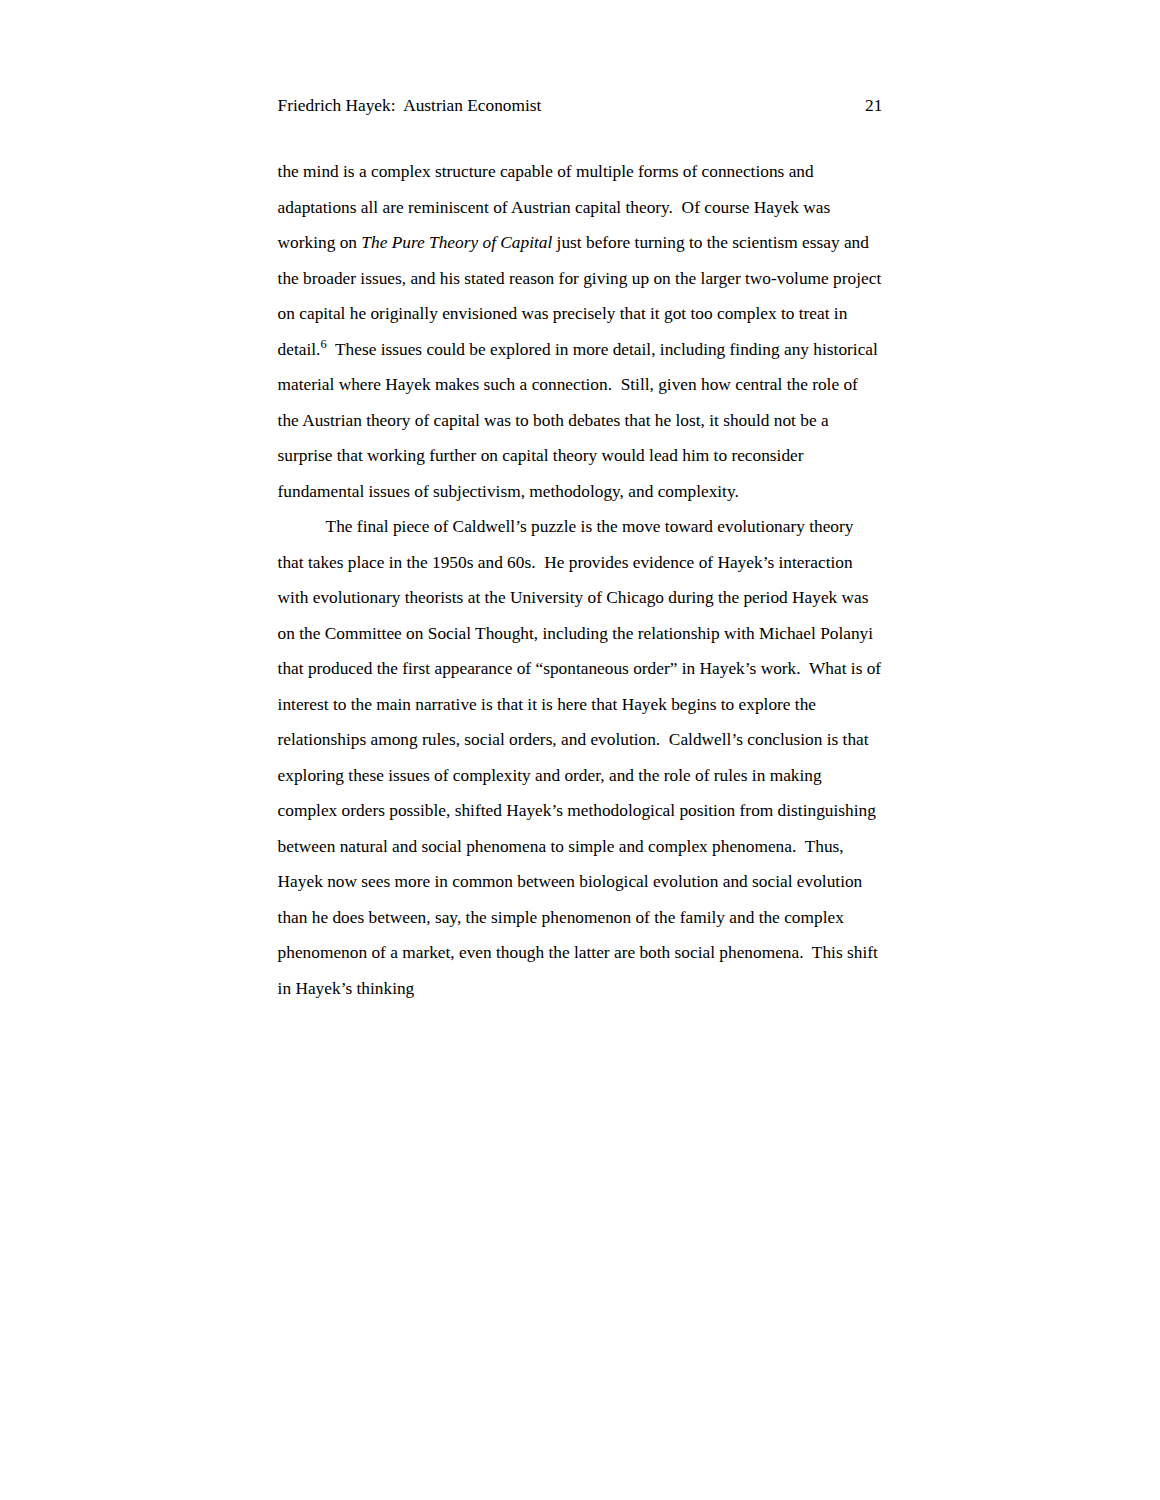Friedrich Hayek: Austrian Economist 21
the mind is a complex structure capable of multiple forms of connections and adaptations all are reminiscent of Austrian capital theory. Of course Hayek was working on The Pure Theory of Capital just before turning to the scientism essay and the broader issues, and his stated reason for giving up on the larger two-volume project on capital he originally envisioned was precisely that it got too complex to treat in detail.6 These issues could be explored in more detail, including finding any historical material where Hayek makes such a connection. Still, given how central the role of the Austrian theory of capital was to both debates that he lost, it should not be a surprise that working further on capital theory would lead him to reconsider fundamental issues of subjectivism, methodology, and complexity.
The final piece of Caldwell’s puzzle is the move toward evolutionary theory that takes place in the 1950s and 60s. He provides evidence of Hayek’s interaction with evolutionary theorists at the University of Chicago during the period Hayek was on the Committee on Social Thought, including the relationship with Michael Polanyi that produced the first appearance of “spontaneous order” in Hayek’s work. What is of interest to the main narrative is that it is here that Hayek begins to explore the relationships among rules, social orders, and evolution. Caldwell’s conclusion is that exploring these issues of complexity and order, and the role of rules in making complex orders possible, shifted Hayek’s methodological position from distinguishing between natural and social phenomena to simple and complex phenomena. Thus, Hayek now sees more in common between biological evolution and social evolution than he does between, say, the simple phenomenon of the family and the complex phenomenon of a market, even though the latter are both social phenomena. This shift in Hayek’s thinking